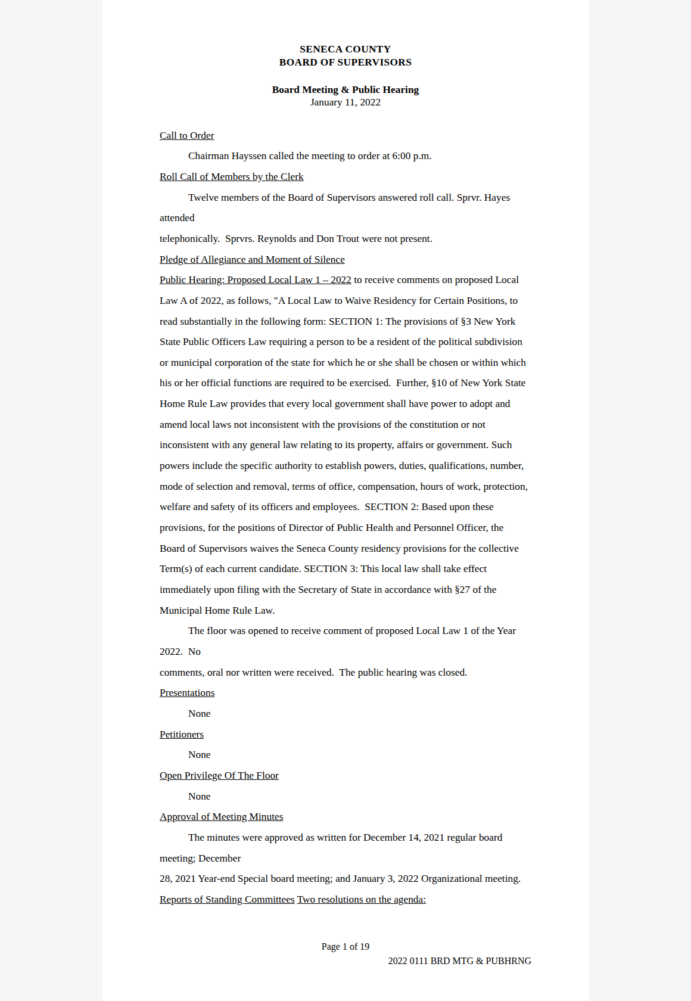SENECA COUNTY
BOARD OF SUPERVISORS
Board Meeting & Public Hearing
January 11, 2022
Call to Order
Chairman Hayssen called the meeting to order at 6:00 p.m.
Roll Call of Members by the Clerk
Twelve members of the Board of Supervisors answered roll call. Sprvr. Hayes attended
telephonically. Sprvrs. Reynolds and Don Trout were not present.
Pledge of Allegiance and Moment of Silence
Public Hearing: Proposed Local Law 1 – 2022 to receive comments on proposed Local Law A of 2022, as follows, "A Local Law to Waive Residency for Certain Positions, to read substantially in the following form: SECTION 1: The provisions of §3 New York State Public Officers Law requiring a person to be a resident of the political subdivision or municipal corporation of the state for which he or she shall be chosen or within which his or her official functions are required to be exercised. Further, §10 of New York State Home Rule Law provides that every local government shall have power to adopt and amend local laws not inconsistent with the provisions of the constitution or not inconsistent with any general law relating to its property, affairs or government. Such powers include the specific authority to establish powers, duties, qualifications, number, mode of selection and removal, terms of office, compensation, hours of work, protection, welfare and safety of its officers and employees. SECTION 2: Based upon these provisions, for the positions of Director of Public Health and Personnel Officer, the Board of Supervisors waives the Seneca County residency provisions for the collective Term(s) of each current candidate. SECTION 3: This local law shall take effect immediately upon filing with the Secretary of State in accordance with §27 of the Municipal Home Rule Law.
The floor was opened to receive comment of proposed Local Law 1 of the Year 2022. No
comments, oral nor written were received. The public hearing was closed.
Presentations
None
Petitioners
None
Open Privilege Of The Floor
None
Approval of Meeting Minutes
The minutes were approved as written for December 14, 2021 regular board meeting; December
28, 2021 Year-end Special board meeting; and January 3, 2022 Organizational meeting.
Reports of Standing Committees Two resolutions on the agenda:
Page 1 of 19
2022 0111 BRD MTG & PUBHRNG